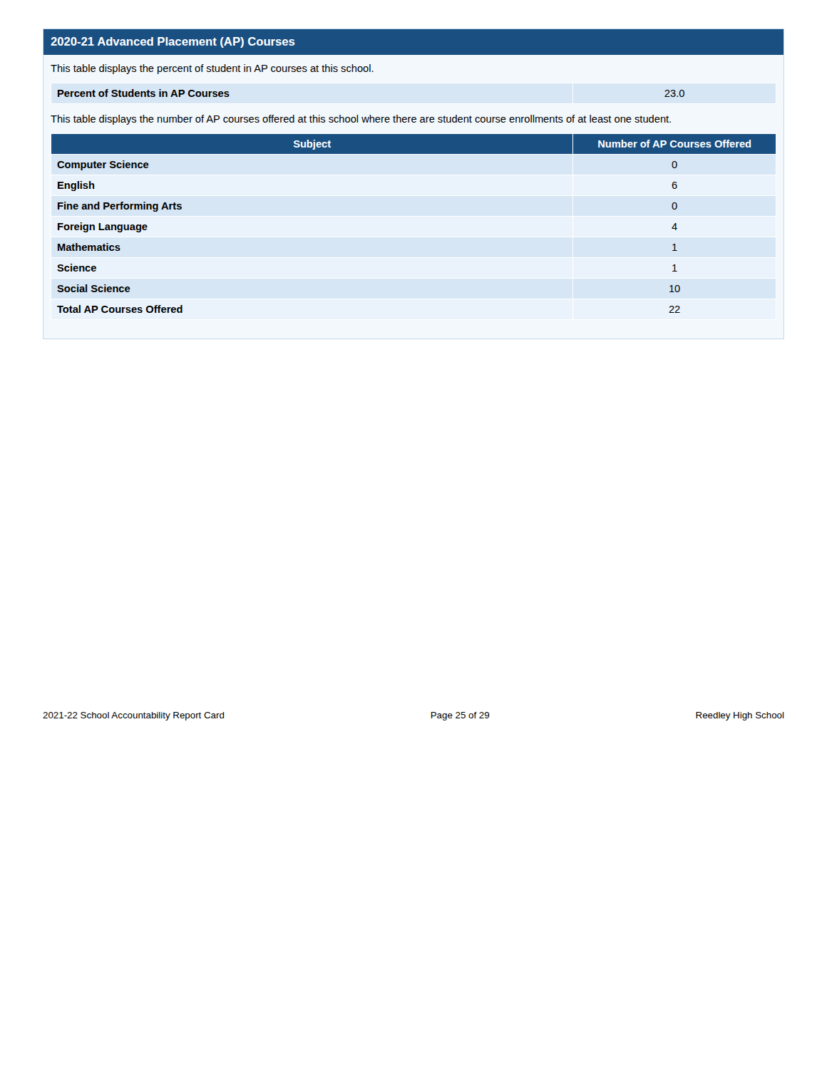2020-21 Advanced Placement (AP) Courses
This table displays the percent of student in AP courses at this school.
| Percent of Students in AP Courses | 23.0 |
This table displays the number of AP courses offered at this school where there are student course enrollments of at least one student.
| Subject | Number of AP Courses Offered |
| --- | --- |
| Computer Science | 0 |
| English | 6 |
| Fine and Performing Arts | 0 |
| Foreign Language | 4 |
| Mathematics | 1 |
| Science | 1 |
| Social Science | 10 |
| Total AP Courses Offered | 22 |
2021-22 School Accountability Report Card
Page 25 of 29
Reedley High School